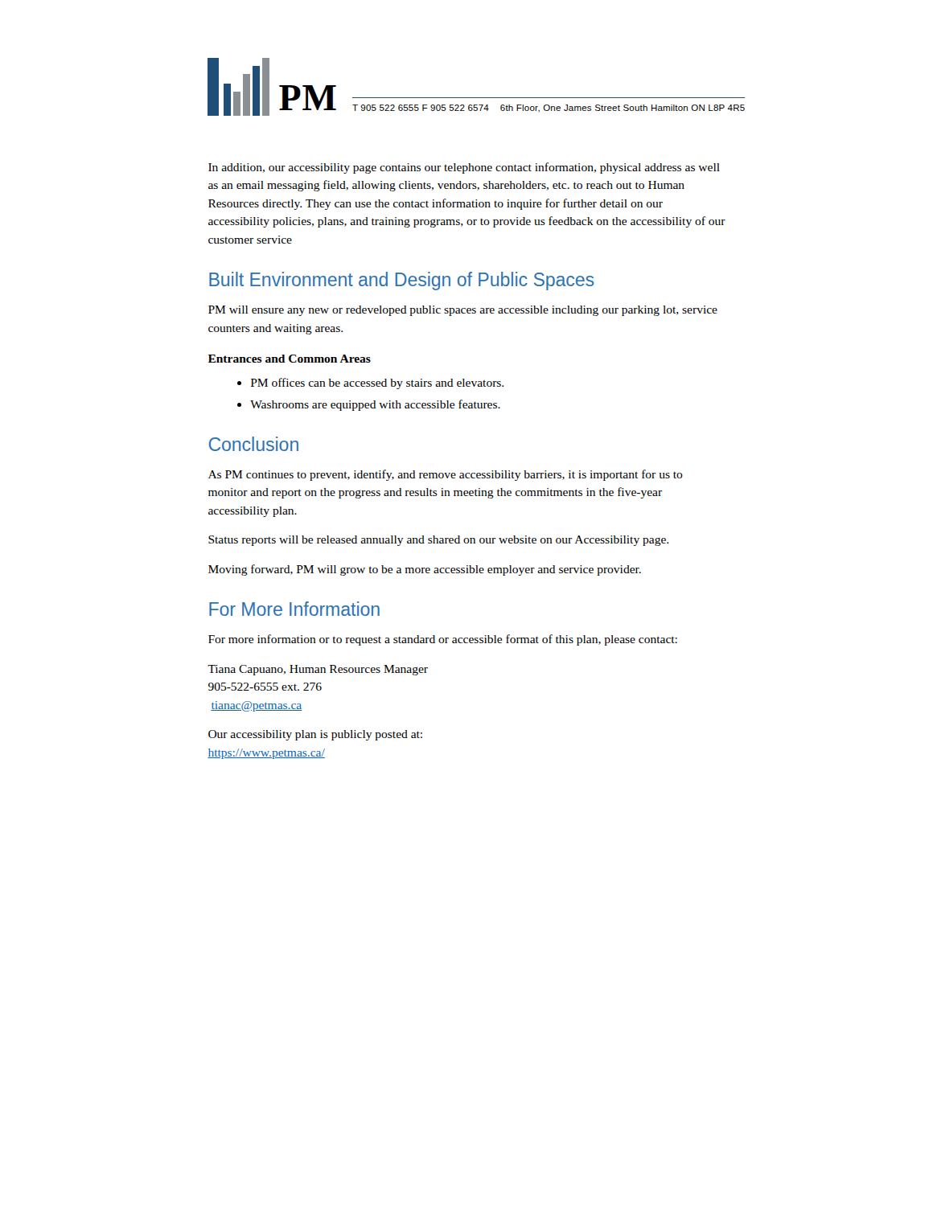PM
T 905 522 6555 F 905 522 6574 6th Floor, One James Street South Hamilton ON L8P 4R5
In addition, our accessibility page contains our telephone contact information, physical address as well as an email messaging field, allowing clients, vendors, shareholders, etc. to reach out to Human Resources directly. They can use the contact information to inquire for further detail on our accessibility policies, plans, and training programs, or to provide us feedback on the accessibility of our customer service
Built Environment and Design of Public Spaces
PM will ensure any new or redeveloped public spaces are accessible including our parking lot, service counters and waiting areas.
Entrances and Common Areas
PM offices can be accessed by stairs and elevators.
Washrooms are equipped with accessible features.
Conclusion
As PM continues to prevent, identify, and remove accessibility barriers, it is important for us to monitor and report on the progress and results in meeting the commitments in the five-year accessibility plan.
Status reports will be released annually and shared on our website on our Accessibility page.
Moving forward, PM will grow to be a more accessible employer and service provider.
For More Information
For more information or to request a standard or accessible format of this plan, please contact:
Tiana Capuano, Human Resources Manager
905-522-6555 ext. 276
tianac@petmas.ca
Our accessibility plan is publicly posted at:
https://www.petmas.ca/